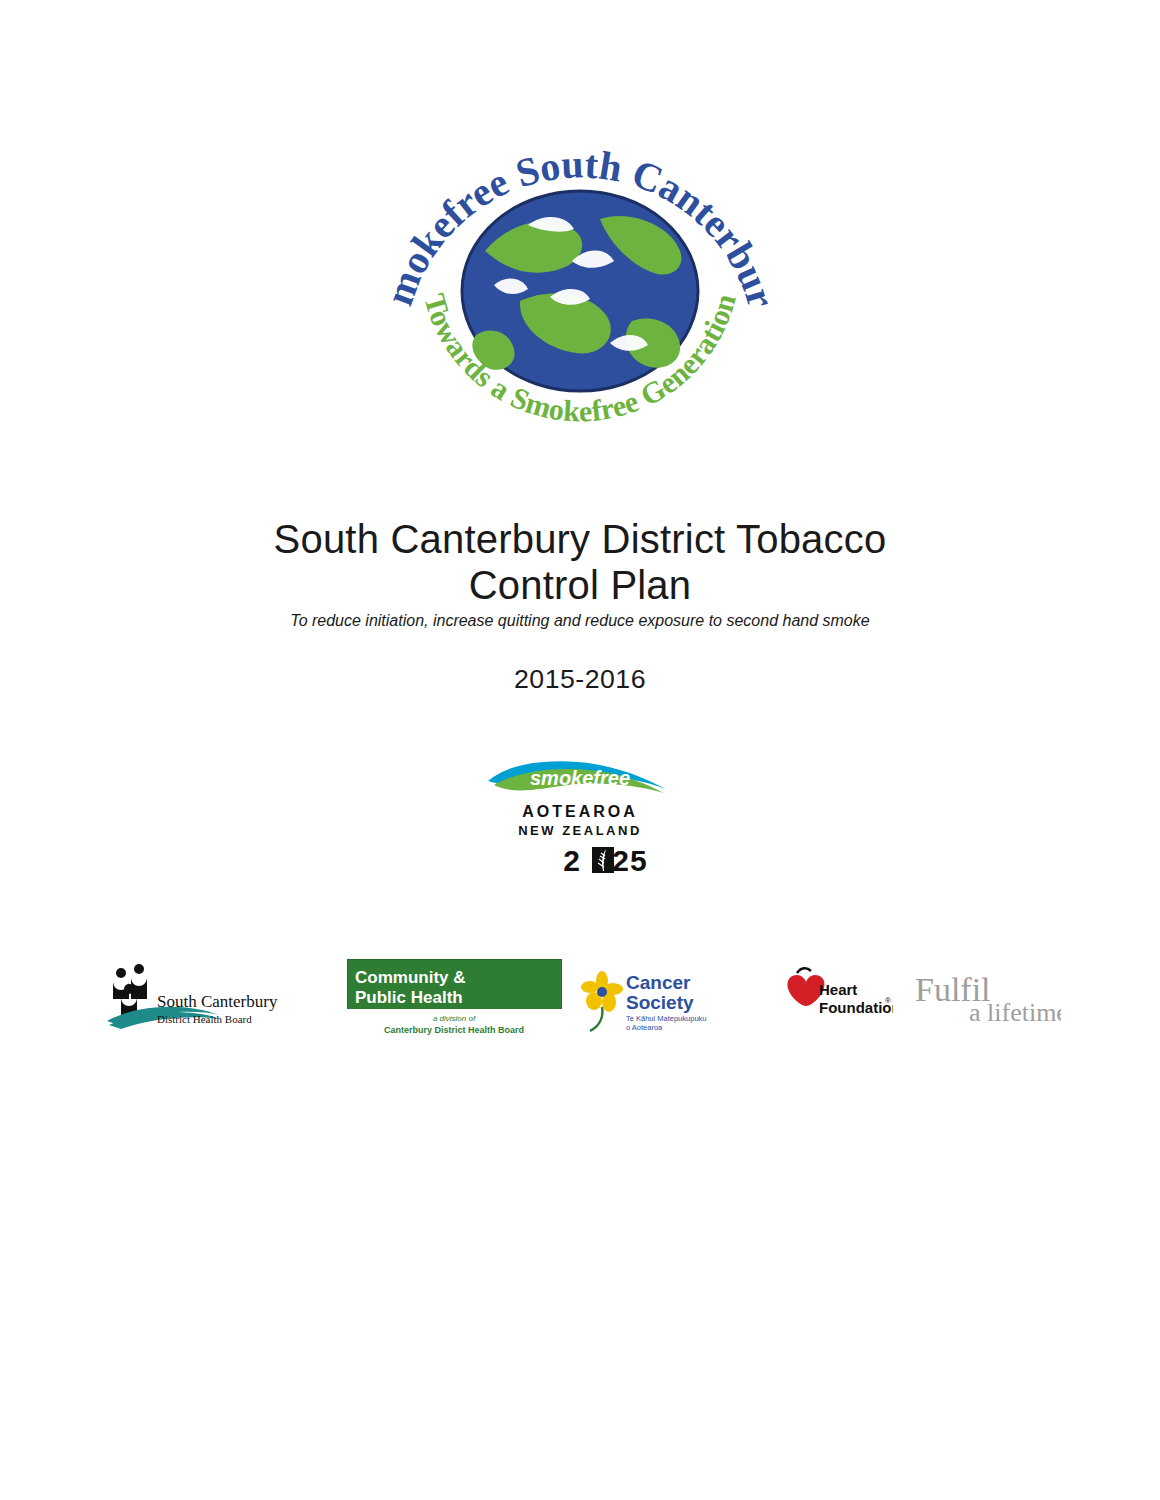Smokefree South Canterbury Towards a Smokefree Generation
South Canterbury District Tobacco Control Plan
To reduce initiation, increase quitting and reduce exposure to second hand smoke
2015-2016
smokefree AOTEAROA NEW ZEALAND 2 25
South Canterbury District Health Board
Community & Public Health a division of Canterbury District Health Board
Cancer Society Te Kāhui Matepukupuku o Aotearoa
Heart Foundation ®
Fulfil a lifetime